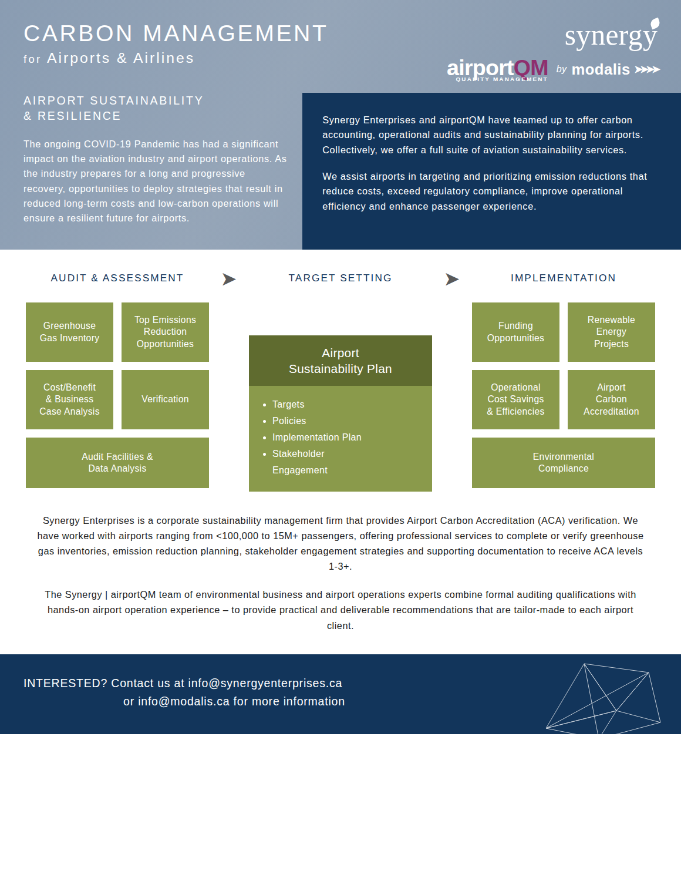Carbon Management for Airports & Airlines
synergy
airportQM QUALITY MANAGEMENT
by
modalis ➤➤➤➤
Airport Sustainability
& Resilience
The ongoing COVID-19 Pandemic has had a significant impact on the aviation industry and airport operations. As the industry prepares for a long and progressive recovery, opportunities to deploy strategies that result in reduced long-term costs and low-carbon operations will ensure a resilient future for airports.
Synergy Enterprises and airportQM have teamed up to offer carbon accounting, operational audits and sustainability planning for airports. Collectively, we offer a full suite of aviation sustainability services.
We assist airports in targeting and prioritizing emission reductions that reduce costs, exceed regulatory compliance, improve operational efficiency and enhance passenger experience.
Audit & Assessment
➤
Target Setting
➤
Implementation
Greenhouse
Gas Inventory
Top Emissions
Reduction
Opportunities
Cost/Benefit
& Business
Case Analysis
Verification
Audit Facilities &
Data Analysis
Airport
Sustainability Plan
Targets
Policies
Implementation Plan
Stakeholder
Engagement
Funding
Opportunities
Renewable
Energy
Projects
Operational
Cost Savings
& Efficiencies
Airport
Carbon
Accreditation
Environmental
Compliance
Synergy Enterprises is a corporate sustainability management firm that provides Airport Carbon Accreditation (ACA) verification. We have worked with airports ranging from <100,000 to 15M+ passengers, offering professional services to complete or verify greenhouse gas inventories, emission reduction planning, stakeholder engagement strategies and supporting documentation to receive ACA levels 1-3+.
The Synergy | airportQM team of environmental business and airport operations experts combine formal auditing qualifications with hands-on airport operation experience – to provide practical and deliverable recommendations that are tailor-made to each airport client.
INTERESTED? Contact us at info@synergyenterprises.ca
or info@modalis.ca for more information